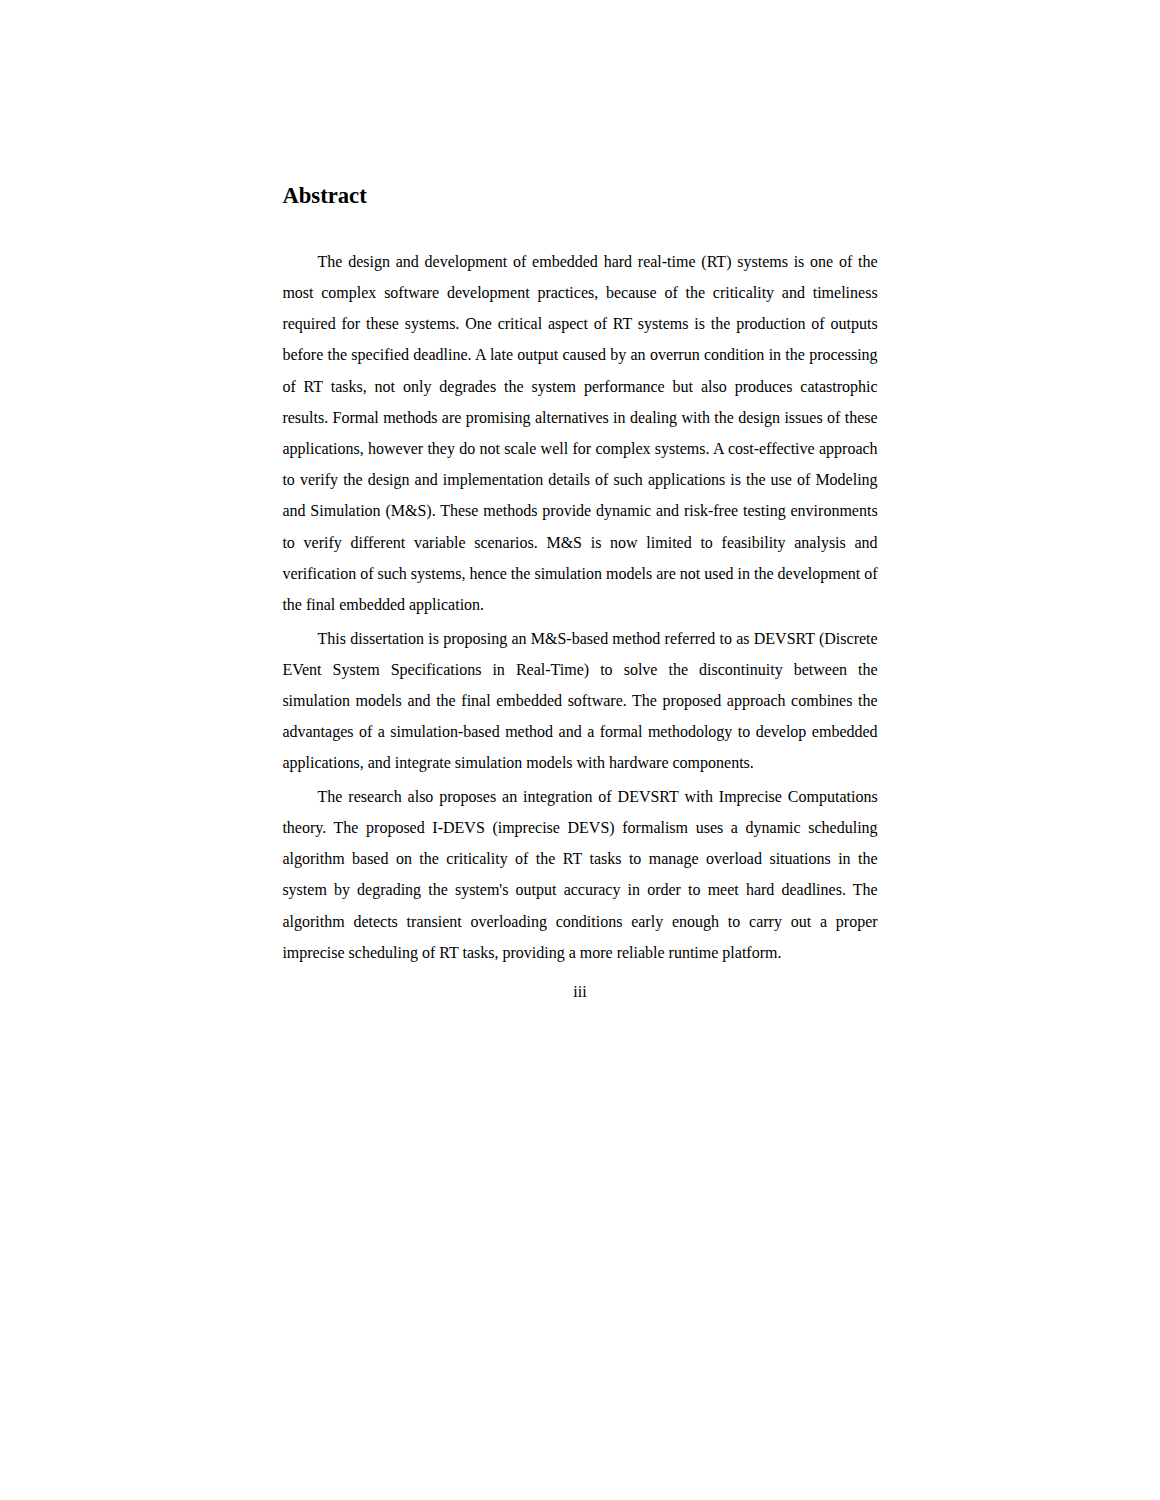Abstract
The design and development of embedded hard real-time (RT) systems is one of the most complex software development practices, because of the criticality and timeliness required for these systems. One critical aspect of RT systems is the production of outputs before the specified deadline. A late output caused by an overrun condition in the processing of RT tasks, not only degrades the system performance but also produces catastrophic results. Formal methods are promising alternatives in dealing with the design issues of these applications, however they do not scale well for complex systems. A cost-effective approach to verify the design and implementation details of such applications is the use of Modeling and Simulation (M&S). These methods provide dynamic and risk-free testing environments to verify different variable scenarios. M&S is now limited to feasibility analysis and verification of such systems, hence the simulation models are not used in the development of the final embedded application.
This dissertation is proposing an M&S-based method referred to as DEVSRT (Discrete EVent System Specifications in Real-Time) to solve the discontinuity between the simulation models and the final embedded software. The proposed approach combines the advantages of a simulation-based method and a formal methodology to develop embedded applications, and integrate simulation models with hardware components.
The research also proposes an integration of DEVSRT with Imprecise Computations theory. The proposed I-DEVS (imprecise DEVS) formalism uses a dynamic scheduling algorithm based on the criticality of the RT tasks to manage overload situations in the system by degrading the system's output accuracy in order to meet hard deadlines. The algorithm detects transient overloading conditions early enough to carry out a proper imprecise scheduling of RT tasks, providing a more reliable runtime platform.
iii